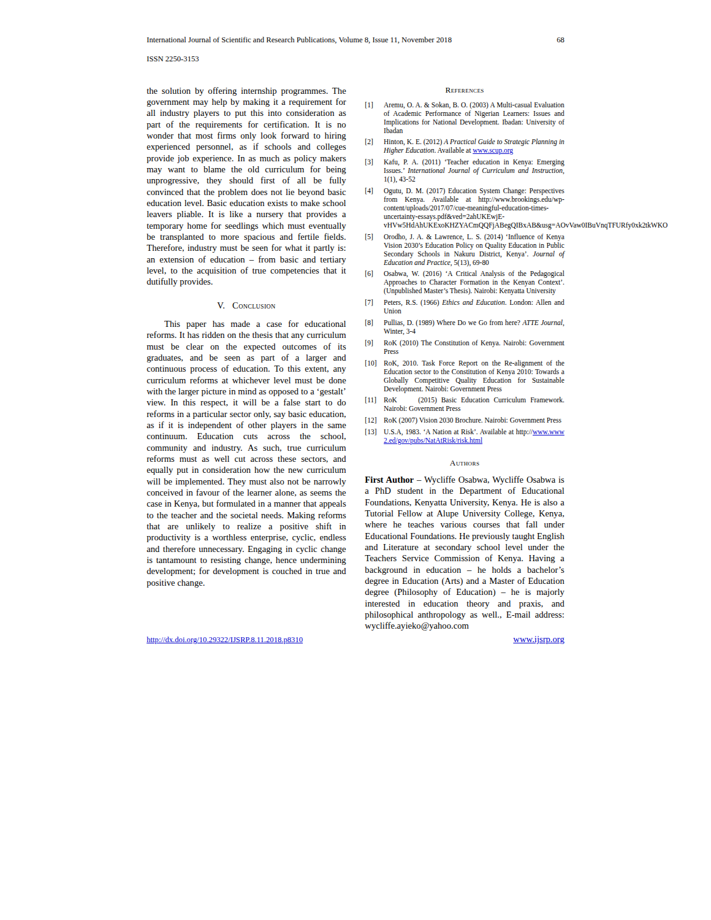International Journal of Scientific and Research Publications, Volume 8, Issue 11, November 2018
ISSN 2250-3153 68
the solution by offering internship programmes. The government may help by making it a requirement for all industry players to put this into consideration as part of the requirements for certification. It is no wonder that most firms only look forward to hiring experienced personnel, as if schools and colleges provide job experience. In as much as policy makers may want to blame the old curriculum for being unprogressive, they should first of all be fully convinced that the problem does not lie beyond basic education level. Basic education exists to make school leavers pliable. It is like a nursery that provides a temporary home for seedlings which must eventually be transplanted to more spacious and fertile fields. Therefore, industry must be seen for what it partly is: an extension of education – from basic and tertiary level, to the acquisition of true competencies that it dutifully provides.
V. Conclusion
This paper has made a case for educational reforms. It has ridden on the thesis that any curriculum must be clear on the expected outcomes of its graduates, and be seen as part of a larger and continuous process of education. To this extent, any curriculum reforms at whichever level must be done with the larger picture in mind as opposed to a ‘gestalt’ view. In this respect, it will be a false start to do reforms in a particular sector only, say basic education, as if it is independent of other players in the same continuum. Education cuts across the school, community and industry. As such, true curriculum reforms must as well cut across these sectors, and equally put in consideration how the new curriculum will be implemented. They must also not be narrowly conceived in favour of the learner alone, as seems the case in Kenya, but formulated in a manner that appeals to the teacher and the societal needs. Making reforms that are unlikely to realize a positive shift in productivity is a worthless enterprise, cyclic, endless and therefore unnecessary. Engaging in cyclic change is tantamount to resisting change, hence undermining development; for development is couched in true and positive change.
References
[1] Aremu, O. A. & Sokan, B. O. (2003) A Multi-casual Evaluation of Academic Performance of Nigerian Learners: Issues and Implications for National Development. Ibadan: University of Ibadan
[2] Hinton, K. E. (2012) A Practical Guide to Strategic Planning in Higher Education. Available at www.scup.org
[3] Kafu, P. A. (2011) ‘Teacher education in Kenya: Emerging Issues.’ International Journal of Curriculum and Instruction, 1(1), 43-52
[4] Ogutu, D. M. (2017) Education System Change: Perspectives from Kenya. Available at http://www.brookings.edu/wp-content/uploads/2017/07/cue-meaningful-education-times-uncertainty-essays.pdf&ved=2ahUKEwjE-vHVw5HdAhUKExoKHZYACmQQFjABegQIBxAB&usg=AOvVaw0IBuVnqTFURfy0xk2tkWKO
[5] Orodho, J. A. & Lawrence, L. S. (2014) ‘Influence of Kenya Vision 2030’s Education Policy on Quality Education in Public Secondary Schools in Nakuru District, Kenya’. Journal of Education and Practice, 5(13), 69-80
[6] Osabwa, W. (2016) ‘A Critical Analysis of the Pedagogical Approaches to Character Formation in the Kenyan Context’. (Unpublished Master’s Thesis). Nairobi: Kenyatta University
[7] Peters, R.S. (1966) Ethics and Education. London: Allen and Union
[8] Pullias, D. (1989) Where Do we Go from here? ATTE Journal, Winter, 3-4
[9] RoK (2010) The Constitution of Kenya. Nairobi: Government Press
[10] RoK, 2010. Task Force Report on the Re-alignment of the Education sector to the Constitution of Kenya 2010: Towards a Globally Competitive Quality Education for Sustainable Development. Nairobi: Government Press
[11] RoK (2015) Basic Education Curriculum Framework. Nairobi: Government Press
[12] RoK (2007) Vision 2030 Brochure. Nairobi: Government Press
[13] U.S.A, 1983. ‘A Nation at Risk’. Available at http://www.www2.ed/gov/pubs/NatAtRisk/risk.html
Authors
First Author – Wycliffe Osabwa, Wycliffe Osabwa is a PhD student in the Department of Educational Foundations, Kenyatta University, Kenya. He is also a Tutorial Fellow at Alupe University College, Kenya, where he teaches various courses that fall under Educational Foundations. He previously taught English and Literature at secondary school level under the Teachers Service Commission of Kenya. Having a background in education – he holds a bachelor’s degree in Education (Arts) and a Master of Education degree (Philosophy of Education) – he is majorly interested in education theory and praxis, and philosophical anthropology as well., E-mail address: wycliffe.ayieko@yahoo.com
http://dx.doi.org/10.29322/IJSRP.8.11.2018.p8310 www.ijsrp.org